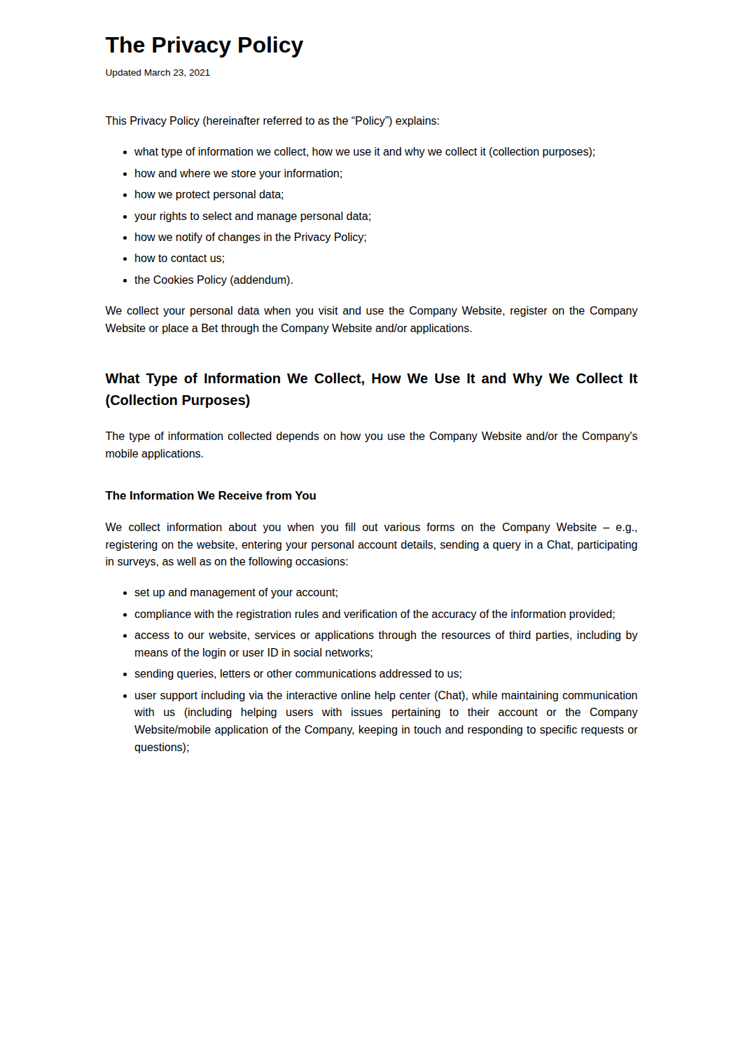The Privacy Policy
Updated March 23, 2021
This Privacy Policy (hereinafter referred to as the “Policy”) explains:
what type of information we collect, how we use it and why we collect it (collection purposes);
how and where we store your information;
how we protect personal data;
your rights to select and manage personal data;
how we notify of changes in the Privacy Policy;
how to contact us;
the Cookies Policy (addendum).
We collect your personal data when you visit and use the Company Website, register on the Company Website or place a Bet through the Company Website and/or applications.
What Type of Information We Collect, How We Use It and Why We Collect It (Collection Purposes)
The type of information collected depends on how you use the Company Website and/or the Company's mobile applications.
The Information We Receive from You
We collect information about you when you fill out various forms on the Company Website – e.g., registering on the website, entering your personal account details, sending a query in a Chat, participating in surveys, as well as on the following occasions:
set up and management of your account;
compliance with the registration rules and verification of the accuracy of the information provided;
access to our website, services or applications through the resources of third parties, including by means of the login or user ID in social networks;
sending queries, letters or other communications addressed to us;
user support including via the interactive online help center (Chat), while maintaining communication with us (including helping users with issues pertaining to their account or the Company Website/mobile application of the Company, keeping in touch and responding to specific requests or questions);